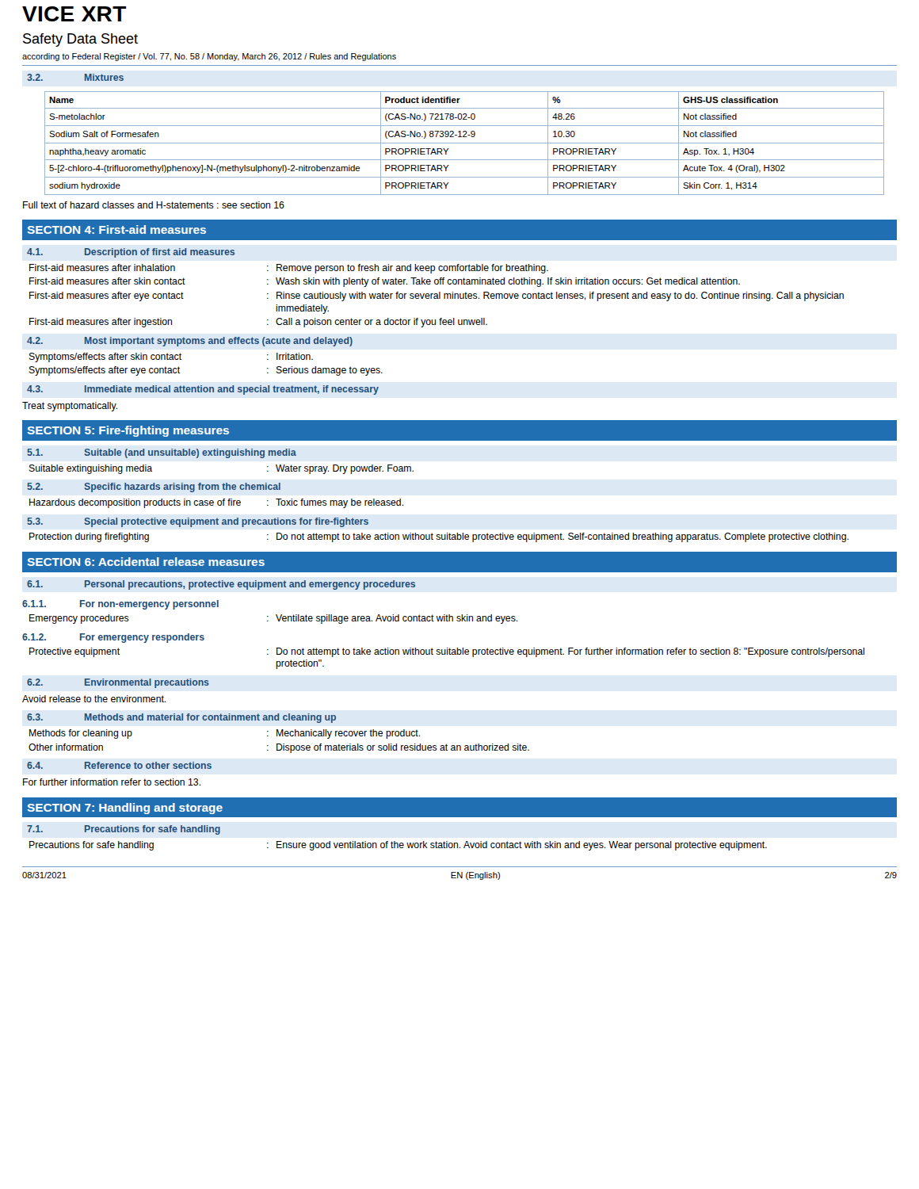VICE XRT
Safety Data Sheet
according to Federal Register / Vol. 77, No. 58 / Monday, March 26, 2012 / Rules and Regulations
3.2. Mixtures
| Name | Product identifier | % | GHS-US classification |
| --- | --- | --- | --- |
| S-metolachlor | (CAS-No.) 72178-02-0 | 48.26 | Not classified |
| Sodium Salt of Formesafen | (CAS-No.) 87392-12-9 | 10.30 | Not classified |
| naphtha,heavy aromatic | PROPRIETARY | PROPRIETARY | Asp. Tox. 1, H304 |
| 5-[2-chloro-4-(trifluoromethyl)phenoxy]-N-(methylsulphonyl)-2-nitrobenzamide | PROPRIETARY | PROPRIETARY | Acute Tox. 4 (Oral), H302 |
| sodium hydroxide | PROPRIETARY | PROPRIETARY | Skin Corr. 1, H314 |
Full text of hazard classes and H-statements : see section 16
SECTION 4: First-aid measures
4.1. Description of first aid measures
First-aid measures after inhalation
:
Remove person to fresh air and keep comfortable for breathing.
First-aid measures after skin contact
:
Wash skin with plenty of water. Take off contaminated clothing. If skin irritation occurs: Get medical attention.
First-aid measures after eye contact
:
Rinse cautiously with water for several minutes. Remove contact lenses, if present and easy to do. Continue rinsing. Call a physician immediately.
First-aid measures after ingestion
:
Call a poison center or a doctor if you feel unwell.
4.2. Most important symptoms and effects (acute and delayed)
Symptoms/effects after skin contact
:
Irritation.
Symptoms/effects after eye contact
:
Serious damage to eyes.
4.3. Immediate medical attention and special treatment, if necessary
Treat symptomatically.
SECTION 5: Fire-fighting measures
5.1. Suitable (and unsuitable) extinguishing media
Suitable extinguishing media
:
Water spray. Dry powder. Foam.
5.2. Specific hazards arising from the chemical
Hazardous decomposition products in case of fire
:
Toxic fumes may be released.
5.3. Special protective equipment and precautions for fire-fighters
Protection during firefighting
:
Do not attempt to take action without suitable protective equipment. Self-contained breathing apparatus. Complete protective clothing.
SECTION 6: Accidental release measures
6.1. Personal precautions, protective equipment and emergency procedures
6.1.1. For non-emergency personnel
Emergency procedures
:
Ventilate spillage area. Avoid contact with skin and eyes.
6.1.2. For emergency responders
Protective equipment
:
Do not attempt to take action without suitable protective equipment. For further information refer to section 8: "Exposure controls/personal protection".
6.2. Environmental precautions
Avoid release to the environment.
6.3. Methods and material for containment and cleaning up
Methods for cleaning up
:
Mechanically recover the product.
Other information
:
Dispose of materials or solid residues at an authorized site.
6.4. Reference to other sections
For further information refer to section 13.
SECTION 7: Handling and storage
7.1. Precautions for safe handling
Precautions for safe handling
:
Ensure good ventilation of the work station. Avoid contact with skin and eyes. Wear personal protective equipment.
08/31/2021 EN (English) 2/9